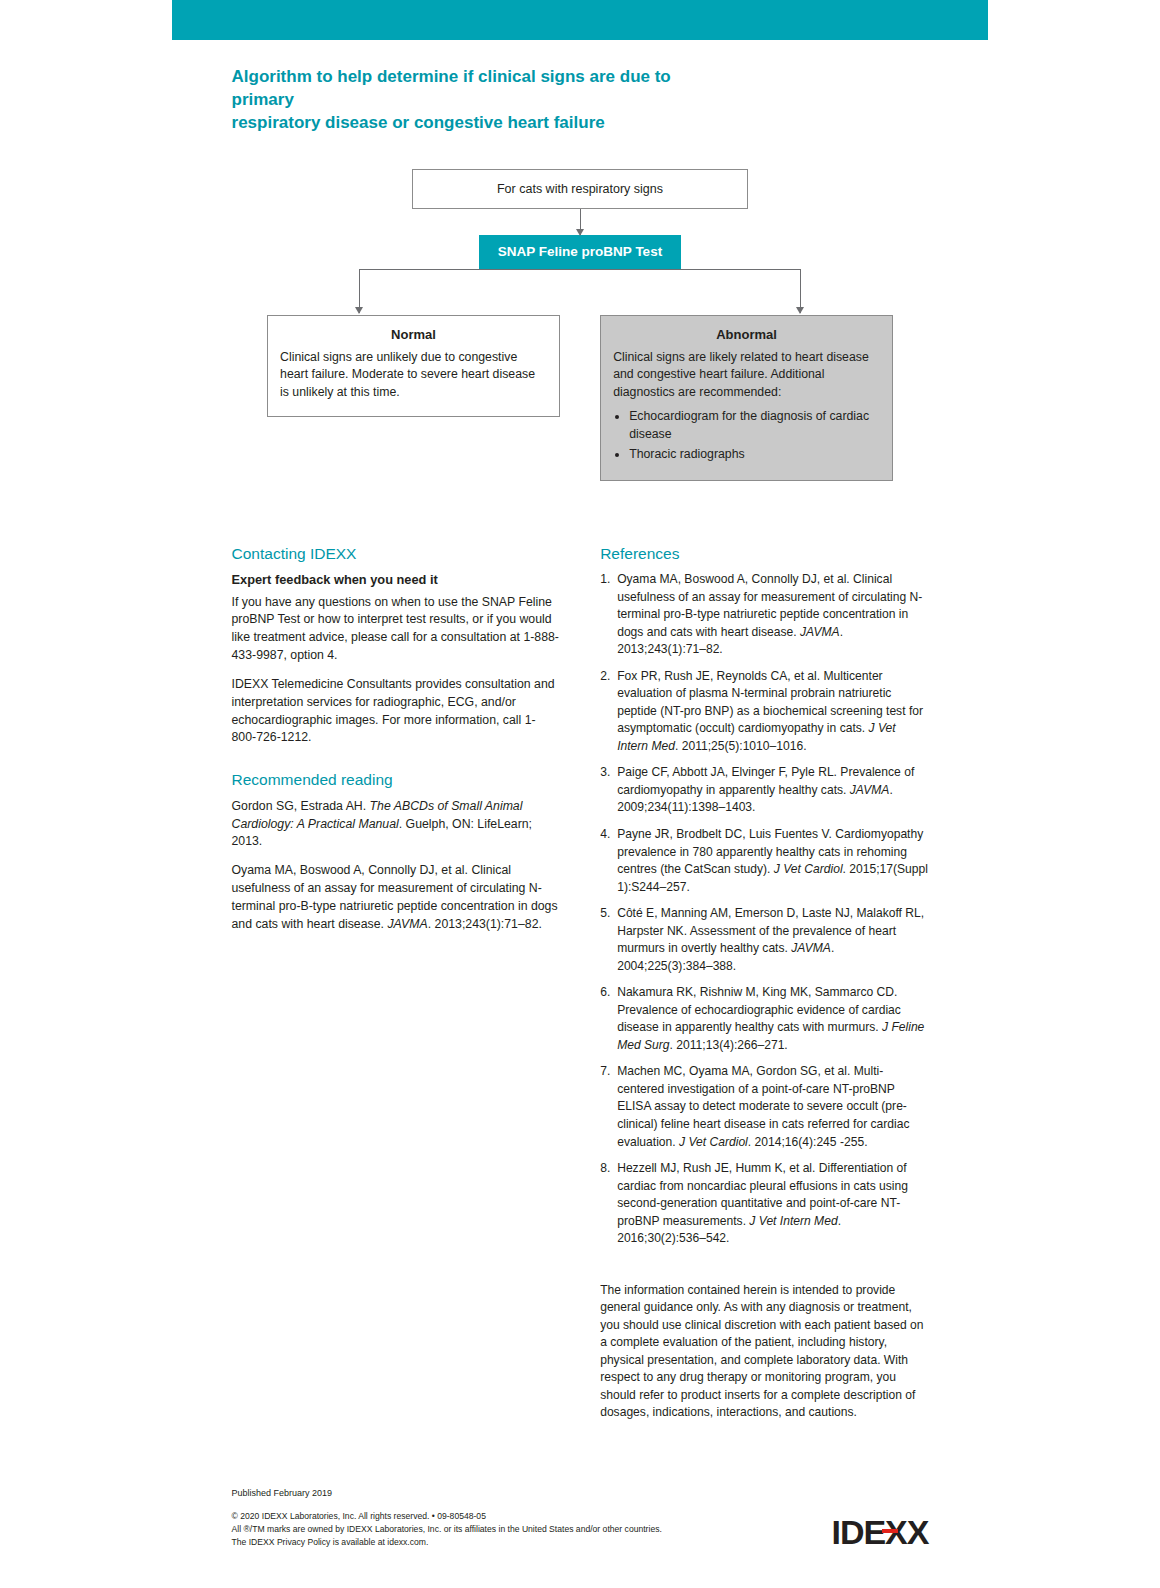Algorithm to help determine if clinical signs are due to primary
respiratory disease or congestive heart failure
For cats with respiratory signs
SNAP Feline proBNP Test
Normal
Clinical signs are unlikely due to congestive heart failure. Moderate to severe heart disease is unlikely at this time.
Abnormal
Clinical signs are likely related to heart disease and congestive heart failure. Additional diagnostics are recommended:
Echocardiogram for the diagnosis of cardiac disease
Thoracic radiographs
Contacting IDEXX
Expert feedback when you need it
If you have any questions on when to use the SNAP Feline proBNP Test or how to interpret test results, or if you would like treatment advice, please call for a consultation at 1-888-433-9987, option 4.
IDEXX Telemedicine Consultants provides consultation and interpretation services for radiographic, ECG, and/or echocardiographic images. For more information, call 1-800-726-1212.
Recommended reading
Gordon SG, Estrada AH. The ABCDs of Small Animal Cardiology: A Practical Manual. Guelph, ON: LifeLearn; 2013.
Oyama MA, Boswood A, Connolly DJ, et al. Clinical usefulness of an assay for measurement of circulating N-terminal pro-B-type natriuretic peptide concentration in dogs and cats with heart disease. JAVMA. 2013;243(1):71–82.
References
Oyama MA, Boswood A, Connolly DJ, et al. Clinical usefulness of an assay for measurement of circulating N-terminal pro-B-type natriuretic peptide concentration in dogs and cats with heart disease. JAVMA. 2013;243(1):71–82.
Fox PR, Rush JE, Reynolds CA, et al. Multicenter evaluation of plasma N-terminal probrain natriuretic peptide (NT-pro BNP) as a biochemical screening test for asymptomatic (occult) cardiomyopathy in cats. J Vet Intern Med. 2011;25(5):1010–1016.
Paige CF, Abbott JA, Elvinger F, Pyle RL. Prevalence of cardiomyopathy in apparently healthy cats. JAVMA. 2009;234(11):1398–1403.
Payne JR, Brodbelt DC, Luis Fuentes V. Cardiomyopathy prevalence in 780 apparently healthy cats in rehoming centres (the CatScan study). J Vet Cardiol. 2015;17(Suppl 1):S244–257.
Côté E, Manning AM, Emerson D, Laste NJ, Malakoff RL, Harpster NK. Assessment of the prevalence of heart murmurs in overtly healthy cats. JAVMA. 2004;225(3):384–388.
Nakamura RK, Rishniw M, King MK, Sammarco CD. Prevalence of echocardiographic evidence of cardiac disease in apparently healthy cats with murmurs. J Feline Med Surg. 2011;13(4):266–271.
Machen MC, Oyama MA, Gordon SG, et al. Multi-centered investigation of a point-of-care NT-proBNP ELISA assay to detect moderate to severe occult (pre-clinical) feline heart disease in cats referred for cardiac evaluation. J Vet Cardiol. 2014;16(4):245 -255.
Hezzell MJ, Rush JE, Humm K, et al. Differentiation of cardiac from noncardiac pleural effusions in cats using second-generation quantitative and point-of-care NT-proBNP measurements. J Vet Intern Med. 2016;30(2):536–542.
The information contained herein is intended to provide general guidance only. As with any diagnosis or treatment, you should use clinical discretion with each patient based on a complete evaluation of the patient, including history, physical presentation, and complete laboratory data. With respect to any drug therapy or monitoring program, you should refer to product inserts for a complete description of dosages, indications, interactions, and cautions.
Published February 2019
© 2020 IDEXX Laboratories, Inc. All rights reserved. • 09-80548-05
All ®/TM marks are owned by IDEXX Laboratories, Inc. or its affiliates in the United States and/or other countries.
The IDEXX Privacy Policy is available at idexx.com.
IDEXX